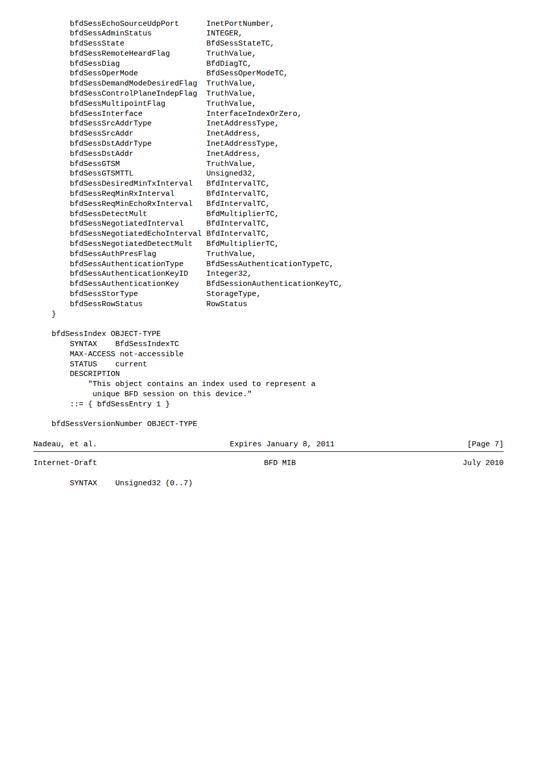bfdSessEchoSourceUdpPort      InetPortNumber,
        bfdSessAdminStatus            INTEGER,
        bfdSessState                  BfdSessStateTC,
        bfdSessRemoteHeardFlag        TruthValue,
        bfdSessDiag                   BfdDiagTC,
        bfdSessOperMode               BfdSessOperModeTC,
        bfdSessDemandModeDesiredFlag  TruthValue,
        bfdSessControlPlaneIndepFlag  TruthValue,
        bfdSessMultipointFlag         TruthValue,
        bfdSessInterface              InterfaceIndexOrZero,
        bfdSessSrcAddrType            InetAddressType,
        bfdSessSrcAddr                InetAddress,
        bfdSessDstAddrType            InetAddressType,
        bfdSessDstAddr                InetAddress,
        bfdSessGTSM                   TruthValue,
        bfdSessGTSMTTL                Unsigned32,
        bfdSessDesiredMinTxInterval   BfdIntervalTC,
        bfdSessReqMinRxInterval       BfdIntervalTC,
        bfdSessReqMinEchoRxInterval   BfdIntervalTC,
        bfdSessDetectMult             BfdMultiplierTC,
        bfdSessNegotiatedInterval     BfdIntervalTC,
        bfdSessNegotiatedEchoInterval BfdIntervalTC,
        bfdSessNegotiatedDetectMult   BfdMultiplierTC,
        bfdSessAuthPresFlag           TruthValue,
        bfdSessAuthenticationType     BfdSessAuthenticationTypeTC,
        bfdSessAuthenticationKeyID    Integer32,
        bfdSessAuthenticationKey      BfdSessionAuthenticationKeyTC,
        bfdSessStorType               StorageType,
        bfdSessRowStatus              RowStatus
    }

    bfdSessIndex OBJECT-TYPE
        SYNTAX    BfdSessIndexTC
        MAX-ACCESS not-accessible
        STATUS    current
        DESCRIPTION
            "This object contains an index used to represent a
             unique BFD session on this device."
        ::= { bfdSessEntry 1 }

    bfdSessVersionNumber OBJECT-TYPE
Nadeau, et al. Expires January 8, 2011 [Page 7]
Internet-Draft BFD MIB July 2010
        SYNTAX    Unsigned32 (0..7)